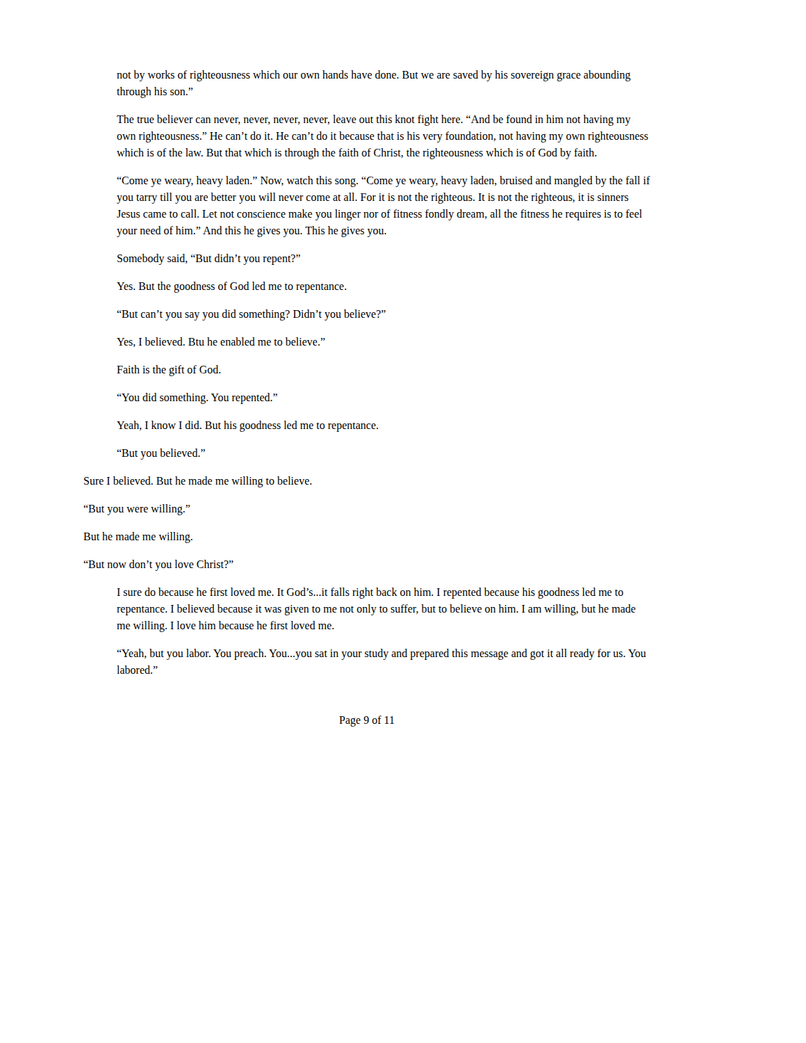not by works of righteousness which our own hands have done. But we are saved by his sovereign grace abounding through his son.”
The true believer can never, never, never, never, leave out this knot fight here. “And be found in him not having my own righteousness.” He can’t do it. He can’t do it because that is his very foundation, not having my own righteousness which is of the law. But that which is through the faith of Christ, the righteousness which is of God by faith.
“Come ye weary, heavy laden.” Now, watch this song. “Come ye weary, heavy laden, bruised and mangled by the fall if you tarry till you are better you will never come at all. For it is not the righteous. It is not the righteous, it is sinners Jesus came to call. Let not conscience make you linger nor of fitness fondly dream, all the fitness he requires is to feel your need of him.” And this he gives you. This he gives you.
Somebody said, “But didn’t you repent?”
Yes. But the goodness of God led me to repentance.
“But can’t you say you did something? Didn’t you believe?”
Yes, I believed. Btu he enabled me to believe.”
Faith is the gift of God.
“You did something. You repented.”
Yeah, I know I did. But his goodness led me to repentance.
“But you believed.”
Sure I believed. But he made me willing to believe.
“But you were willing.”
But he made me willing.
“But now don’t you love Christ?”
I sure do because he first loved me. It God’s...it falls right back on him. I repented because his goodness led me to repentance. I believed because it was given to me not only to suffer, but to believe on him. I am willing, but he made me willing. I love him because he first loved me.
“Yeah, but you labor. You preach. You...you sat in your study and prepared this message and got it all ready for us. You labored.”
Page 9 of 11